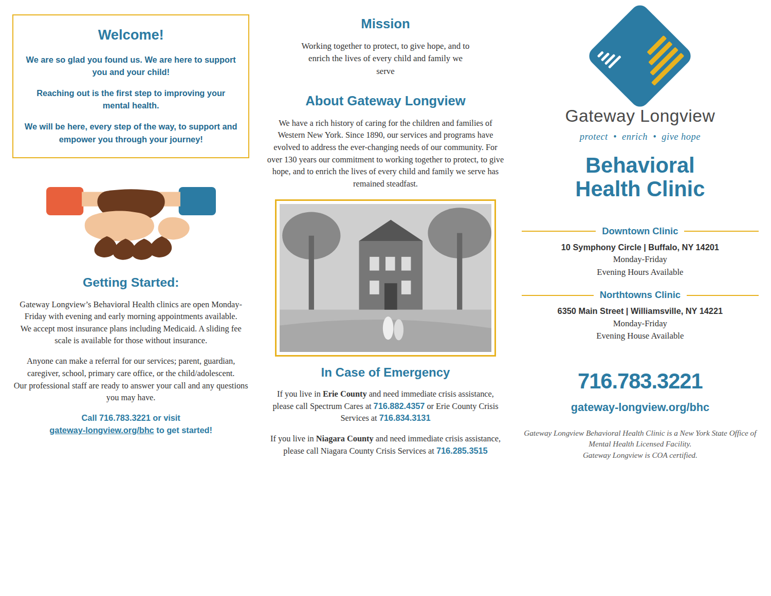Welcome!
We are so glad you found us. We are here to support you and your child!
Reaching out is the first step to improving your mental health.
We will be here, every step of the way, to support and empower you through your journey!
Getting Started:
Gateway Longview’s Behavioral Health clinics are open Monday-Friday with evening and early morning appointments available.
We accept most insurance plans including Medicaid. A sliding fee scale is available for those without insurance.
Anyone can make a referral for our services; parent, guardian, caregiver, school, primary care office, or the child/adolescent.
Our professional staff are ready to answer your call and any questions you may have.
Call 716.783.3221 or visit
gateway-longview.org/bhc to get started!
Mission
Working together to protect, to give hope, and to enrich the lives of every child and family we serve
About Gateway Longview
We have a rich history of caring for the children and families of Western New York. Since 1890, our services and programs have evolved to address the ever-changing needs of our community. For over 130 years our commitment to working together to protect, to give hope, and to enrich the lives of every child and family we serve has remained steadfast.
In Case of Emergency
If you live in Erie County and need immediate crisis assistance, please call Spectrum Cares at 716.882.4357 or Erie County Crisis Services at 716.834.3131
If you live in Niagara County and need immediate crisis assistance, please call Niagara County Crisis Services at 716.285.3515
Gateway Longview
protect • enrich • give hope
Behavioral
Health Clinic
Downtown Clinic
10 Symphony Circle | Buffalo, NY 14201
Monday-Friday
Evening Hours Available
Northtowns Clinic
6350 Main Street | Williamsville, NY 14221
Monday-Friday
Evening House Available
716.783.3221
gateway-longview.org/bhc
Gateway Longview Behavioral Health Clinic is a New York State Office of Mental Health Licensed Facility.
Gateway Longview is COA certified.